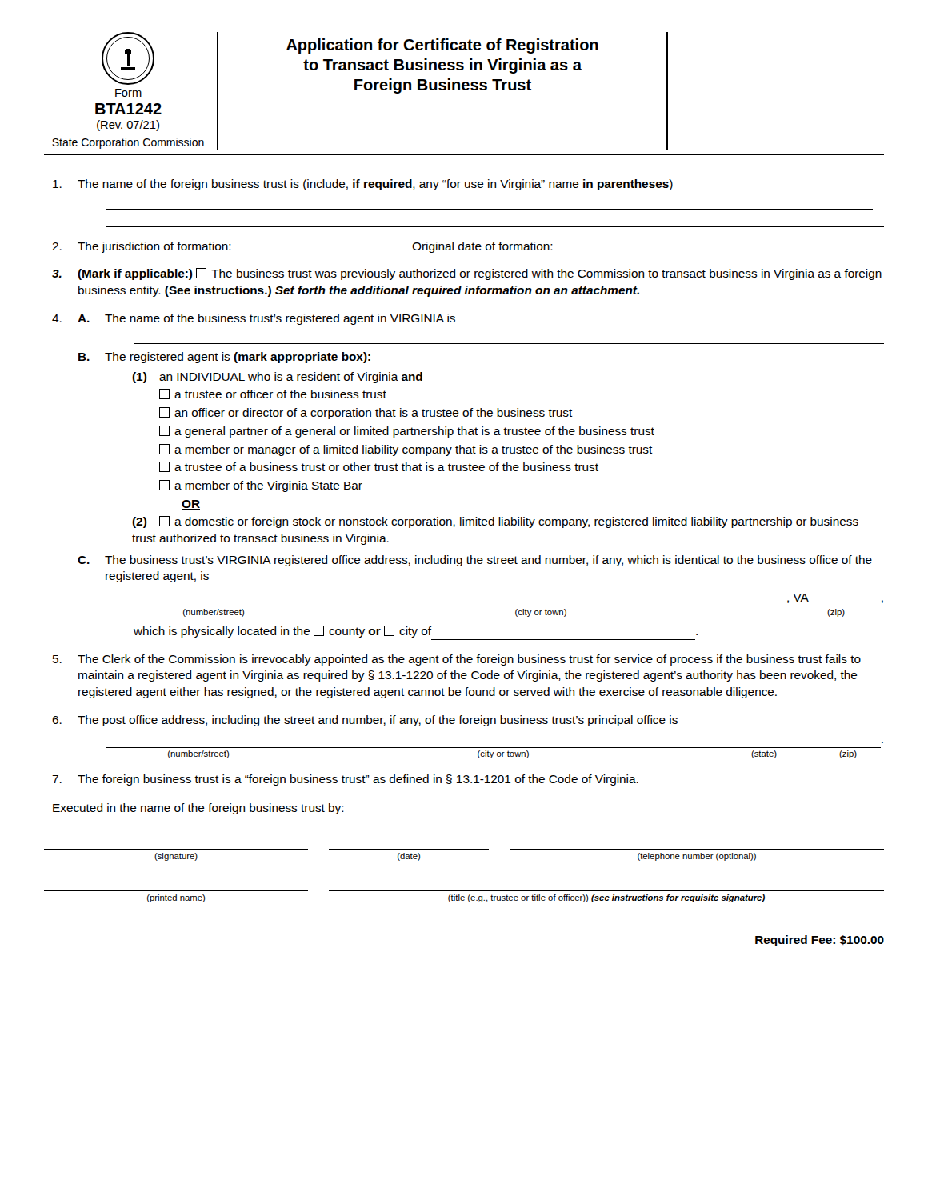Form
BTA1242
(Rev. 07/21)
State Corporation Commission
Application for Certificate of Registration
to Transact Business in Virginia as a
Foreign Business Trust
The name of the foreign business trust is (include, if required, any “for use in Virginia” name in parentheses)
The jurisdiction of formation: Original date of formation:
(Mark if applicable:) The business trust was previously authorized or registered with the Commission to transact business in Virginia as a foreign business entity. (See instructions.) Set forth the additional required information on an attachment.
A. The name of the business trust’s registered agent in VIRGINIA is
B. The registered agent is (mark appropriate box):
(1) an INDIVIDUAL who is a resident of Virginia and
a trustee or officer of the business trust
an officer or director of a corporation that is a trustee of the business trust
a general partner of a general or limited partnership that is a trustee of the business trust
a member or manager of a limited liability company that is a trustee of the business trust
a trustee of a business trust or other trust that is a trustee of the business trust
a member of the Virginia State Bar
OR
(2) a domestic or foreign stock or nonstock corporation, limited liability company, registered limited liability partnership or business trust authorized to transact business in Virginia.
C. The business trust’s VIRGINIA registered office address, including the street and number, if any, which is identical to the business office of the registered agent, is
, VA ,
(number/street) (city or town) (zip)
which is physically located in the county or city of .
The Clerk of the Commission is irrevocably appointed as the agent of the foreign business trust for service of process if the business trust fails to maintain a registered agent in Virginia as required by § 13.1-1220 of the Code of Virginia, the registered agent’s authority has been revoked, the registered agent either has resigned, or the registered agent cannot be found or served with the exercise of reasonable diligence.
The post office address, including the street and number, if any, of the foreign business trust’s principal office is
.
(number/street) (city or town) (state) (zip)
The foreign business trust is a “foreign business trust” as defined in § 13.1-1201 of the Code of Virginia.
Executed in the name of the foreign business trust by:
(signature)
(date)
(telephone number (optional))
(printed name)
(title (e.g., trustee or title of officer)) (see instructions for requisite signature)
Required Fee: $100.00